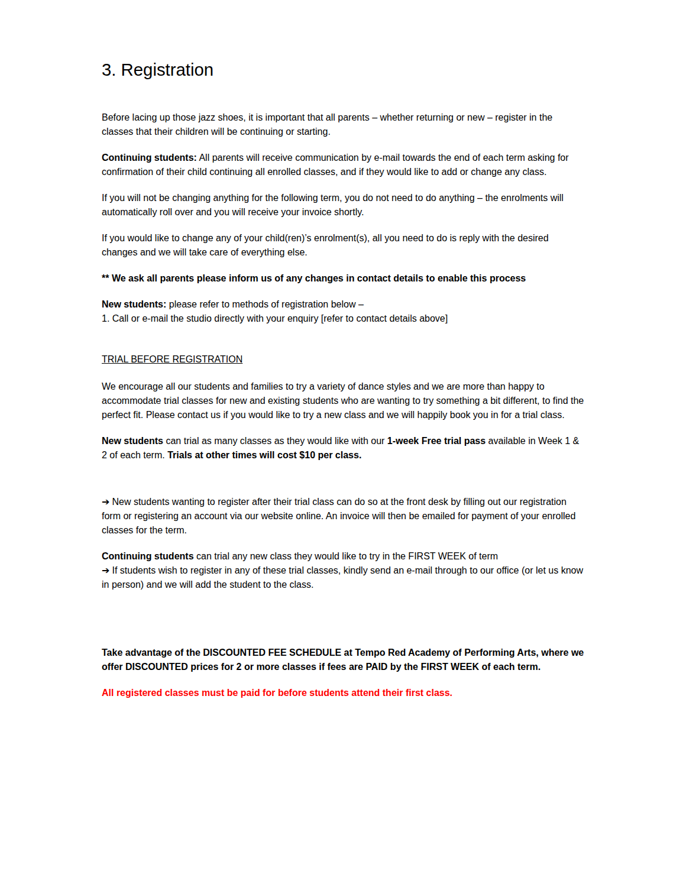3. Registration
Before lacing up those jazz shoes, it is important that all parents – whether returning or new – register in the classes that their children will be continuing or starting.
Continuing students: All parents will receive communication by e-mail towards the end of each term asking for confirmation of their child continuing all enrolled classes, and if they would like to add or change any class.
If you will not be changing anything for the following term, you do not need to do anything – the enrolments will automatically roll over and you will receive your invoice shortly.
If you would like to change any of your child(ren)’s enrolment(s), all you need to do is reply with the desired changes and we will take care of everything else.
** We ask all parents please inform us of any changes in contact details to enable this process
New students: please refer to methods of registration below –
1. Call or e-mail the studio directly with your enquiry [refer to contact details above]
TRIAL BEFORE REGISTRATION
We encourage all our students and families to try a variety of dance styles and we are more than happy to accommodate trial classes for new and existing students who are wanting to try something a bit different, to find the perfect fit. Please contact us if you would like to try a new class and we will happily book you in for a trial class.
New students can trial as many classes as they would like with our 1-week Free trial pass available in Week 1 & 2 of each term. Trials at other times will cost $10 per class.
➔ New students wanting to register after their trial class can do so at the front desk by filling out our registration form or registering an account via our website online. An invoice will then be emailed for payment of your enrolled classes for the term.
Continuing students can trial any new class they would like to try in the FIRST WEEK of term
➔ If students wish to register in any of these trial classes, kindly send an e-mail through to our office (or let us know in person) and we will add the student to the class.
Take advantage of the DISCOUNTED FEE SCHEDULE at Tempo Red Academy of Performing Arts, where we offer DISCOUNTED prices for 2 or more classes if fees are PAID by the FIRST WEEK of each term.
All registered classes must be paid for before students attend their first class.